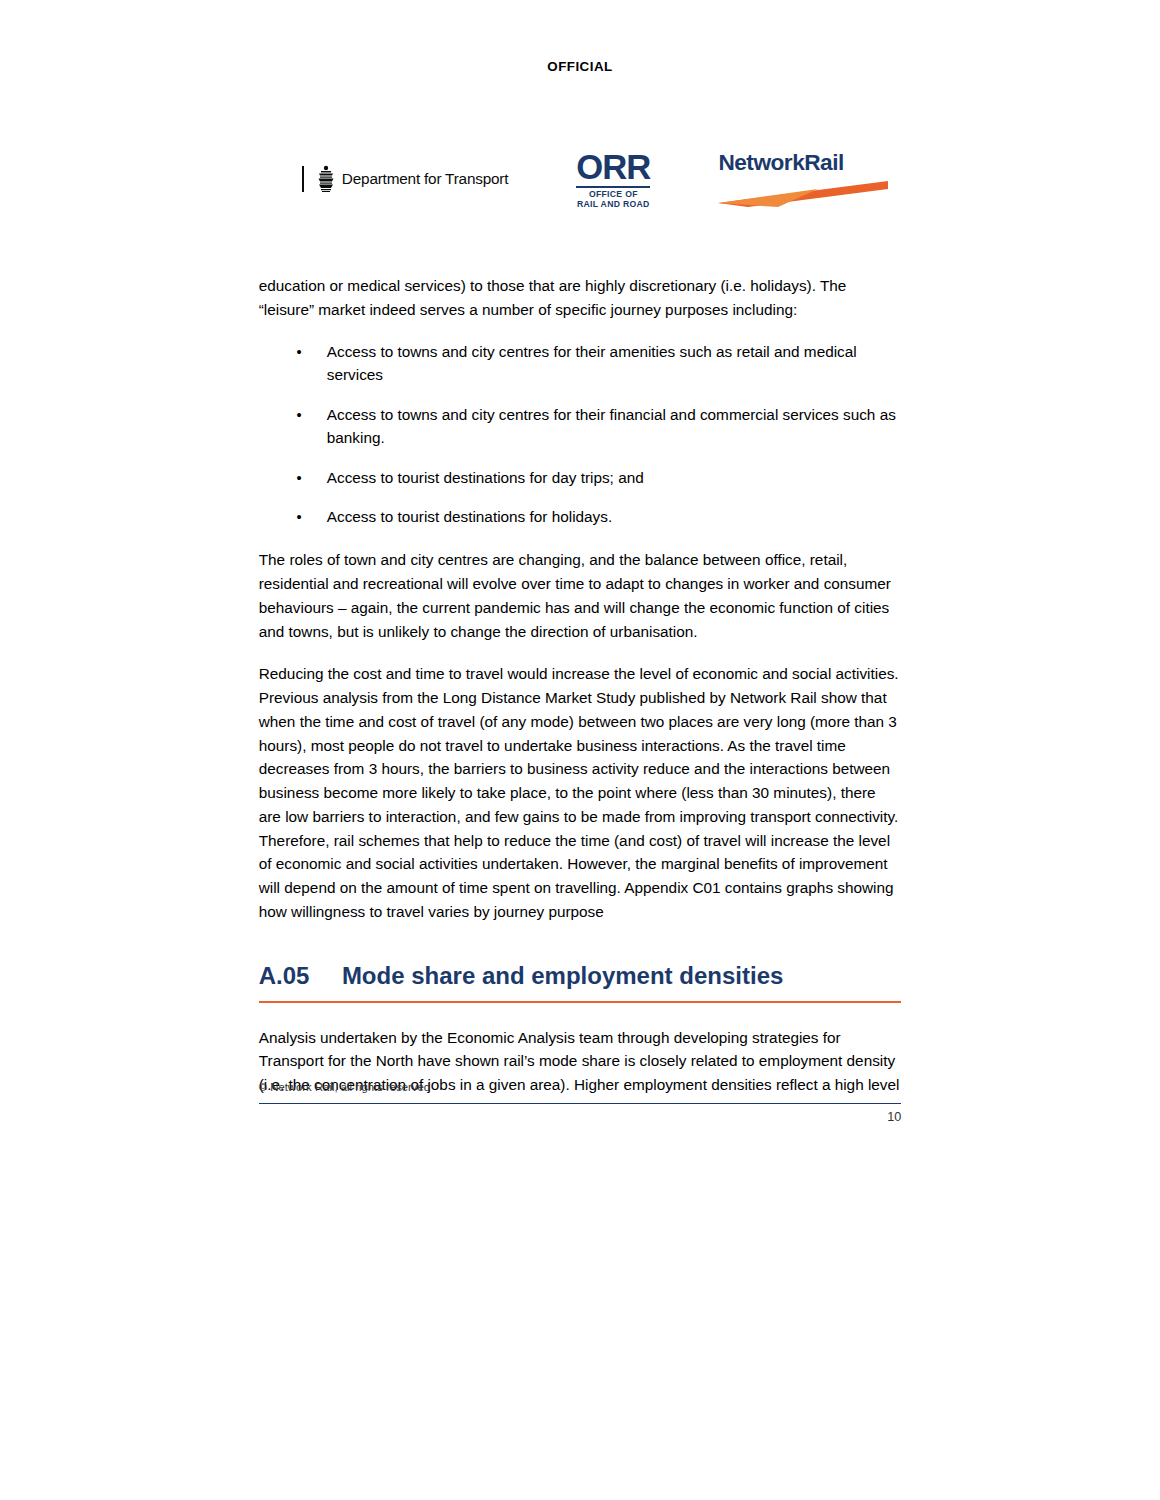OFFICIAL
Department for Transport
ORR
OFFICE OF
RAIL AND ROAD
NetworkRail
education or medical services) to those that are highly discretionary (i.e. holidays). The “leisure” market indeed serves a number of specific journey purposes including:
Access to towns and city centres for their amenities such as retail and medical services
Access to towns and city centres for their financial and commercial services such as banking.
Access to tourist destinations for day trips; and
Access to tourist destinations for holidays.
The roles of town and city centres are changing, and the balance between office, retail, residential and recreational will evolve over time to adapt to changes in worker and consumer behaviours – again, the current pandemic has and will change the economic function of cities and towns, but is unlikely to change the direction of urbanisation.
Reducing the cost and time to travel would increase the level of economic and social activities. Previous analysis from the Long Distance Market Study published by Network Rail show that when the time and cost of travel (of any mode) between two places are very long (more than 3 hours), most people do not travel to undertake business interactions. As the travel time decreases from 3 hours, the barriers to business activity reduce and the interactions between business become more likely to take place, to the point where (less than 30 minutes), there are low barriers to interaction, and few gains to be made from improving transport connectivity. Therefore, rail schemes that help to reduce the time (and cost) of travel will increase the level of economic and social activities undertaken. However, the marginal benefits of improvement will depend on the amount of time spent on travelling. Appendix C01 contains graphs showing how willingness to travel varies by journey purpose
A.05 Mode share and employment densities
Analysis undertaken by the Economic Analysis team through developing strategies for Transport for the North have shown rail’s mode share is closely related to employment density (i.e. the concentration of jobs in a given area). Higher employment densities reflect a high level
© Network Rail, all rights reserved
10